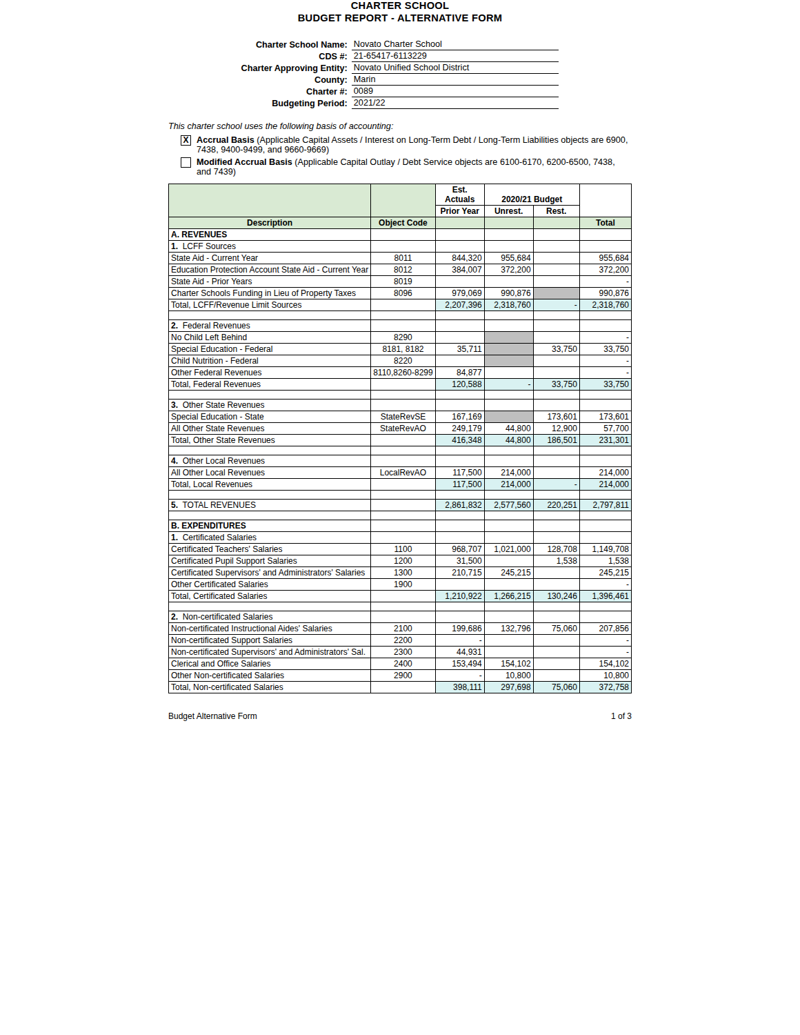CHARTER SCHOOL
BUDGET REPORT - ALTERNATIVE FORM
| Charter School Name: | Novato Charter School |
| CDS #: | 21-65417-6113229 |
| Charter Approving Entity: | Novato Unified School District |
| County: | Marin |
| Charter #: | 0089 |
| Budgeting Period: | 2021/22 |
This charter school uses the following basis of accounting:
X Accrual Basis (Applicable Capital Assets / Interest on Long-Term Debt / Long-Term Liabilities objects are 6900, 7438, 9400-9499, and 9660-9669)
Modified Accrual Basis (Applicable Capital Outlay / Debt Service objects are 6100-6170, 6200-6500, 7438, and 7439)
| | | Est. Actuals | 2020/21 Budget | |
| --- | --- | --- | --- | --- |
| Prior Year | Unrest. | Rest. |
| Description | Object Code | | | | Total |
| A. REVENUES | | | | | |
| 1. LCFF Sources | | | | | |
| State Aid - Current Year | 8011 | 844,320 | 955,684 | | 955,684 |
| Education Protection Account State Aid - Current Year | 8012 | 384,007 | 372,200 | | 372,200 |
| State Aid - Prior Years | 8019 | | | | - |
| Charter Schools Funding in Lieu of Property Taxes | 8096 | 979,069 | 990,876 | | 990,876 |
| Total, LCFF/Revenue Limit Sources | | 2,207,396 | 2,318,760 | - | 2,318,760 |
| 2. Federal Revenues | | | | | |
| No Child Left Behind | 8290 | | | | - |
| Special Education - Federal | 8181, 8182 | 35,711 | | 33,750 | 33,750 |
| Child Nutrition - Federal | 8220 | | | | - |
| Other Federal Revenues | 8110,8260-8299 | 84,877 | | | - |
| Total, Federal Revenues | | 120,588 | - | 33,750 | 33,750 |
| 3. Other State Revenues | | | | | |
| Special Education - State | StateRevSE | 167,169 | | 173,601 | 173,601 |
| All Other State Revenues | StateRevAO | 249,179 | 44,800 | 12,900 | 57,700 |
| Total, Other State Revenues | | 416,348 | 44,800 | 186,501 | 231,301 |
| 4. Other Local Revenues | | | | | |
| All Other Local Revenues | LocalRevAO | 117,500 | 214,000 | | 214,000 |
| Total, Local Revenues | | 117,500 | 214,000 | - | 214,000 |
| 5. TOTAL REVENUES | | 2,861,832 | 2,577,560 | 220,251 | 2,797,811 |
| B. EXPENDITURES | | | | | |
| 1. Certificated Salaries | | | | | |
| Certificated Teachers' Salaries | 1100 | 968,707 | 1,021,000 | 128,708 | 1,149,708 |
| Certificated Pupil Support Salaries | 1200 | 31,500 | | 1,538 | 1,538 |
| Certificated Supervisors' and Administrators' Salaries | 1300 | 210,715 | 245,215 | | 245,215 |
| Other Certificated Salaries | 1900 | | | | - |
| Total, Certificated Salaries | | 1,210,922 | 1,266,215 | 130,246 | 1,396,461 |
| 2. Non-certificated Salaries | | | | | |
| Non-certificated Instructional Aides' Salaries | 2100 | 199,686 | 132,796 | 75,060 | 207,856 |
| Non-certificated Support Salaries | 2200 | - | | | - |
| Non-certificated Supervisors' and Administrators' Sal. | 2300 | 44,931 | | | - |
| Clerical and Office Salaries | 2400 | 153,494 | 154,102 | | 154,102 |
| Other Non-certificated Salaries | 2900 | - | 10,800 | | 10,800 |
| Total, Non-certificated Salaries | | 398,111 | 297,698 | 75,060 | 372,758 |
Budget Alternative Form 1 of 3